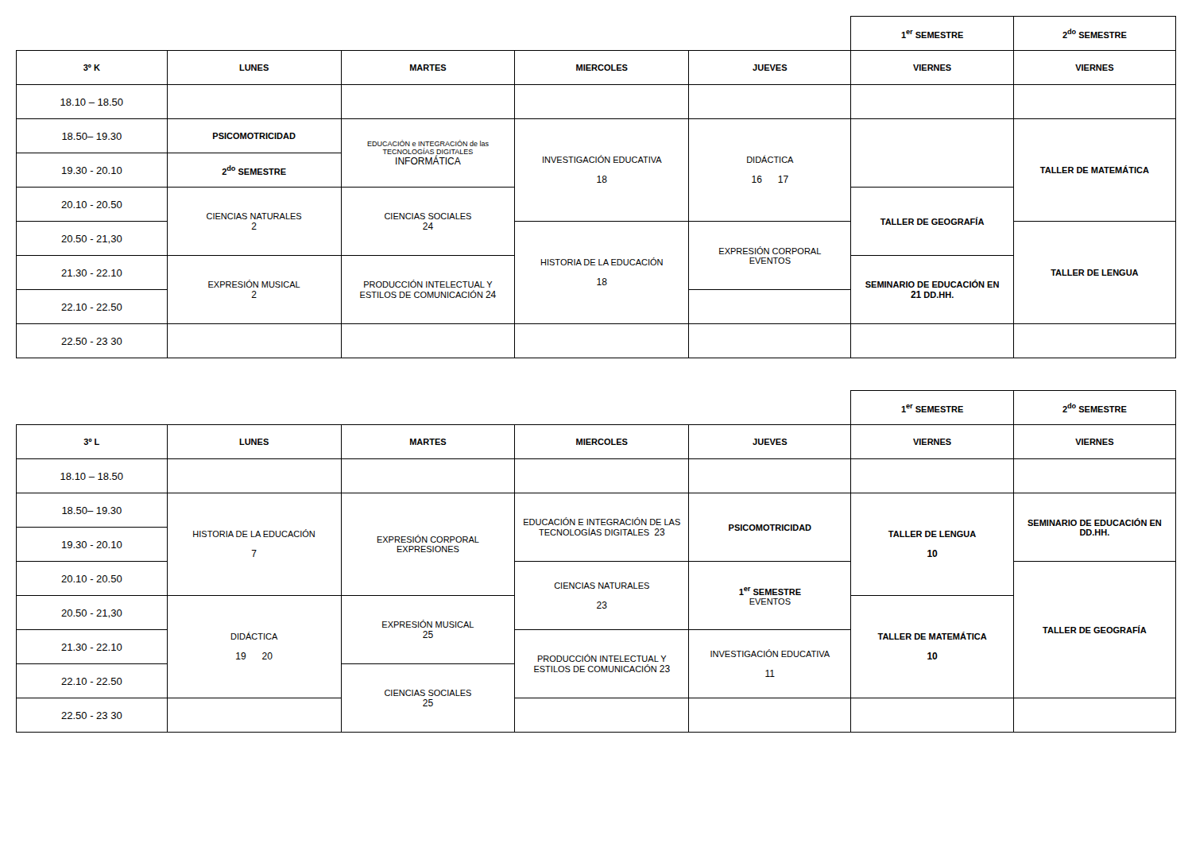| | | | | | 1 er SEMESTRE | 2 do SEMESTRE |
| 3º K | LUNES | MARTES | MIERCOLES | JUEVES | VIERNES | VIERNES |
| 18.10 – 18.50 | | | | | | |
| 18.50– 19.30 | PSICOMOTRICIDAD | EDUCACIÓN e INTEGRACIÓN de las TECNOLOGÍAS DIGITALES INFORMÁTICA | INVESTIGACIÓN EDUCATIVA 18 | DIDÁCTICA 16 17 | | TALLER DE MATEMÁTICA |
| 19.30 - 20.10 | 2 do SEMESTRE |
| 20.10 - 20.50 | CIENCIAS NATURALES 2 | CIENCIAS SOCIALES 24 | TALLER DE GEOGRAFÍA |
| 20.50 - 21,30 | HISTORIA DE LA EDUCACIÓN 18 | EXPRESIÓN CORPORAL EVENTOS | TALLER DE LENGUA |
| 21.30 - 22.10 | EXPRESIÓN MUSICAL 2 | PRODUCCIÓN INTELECTUAL Y ESTILOS DE COMUNICACIÓN 24 | SEMINARIO DE EDUCACIÓN EN 21 DD.HH. |
| 22.10 - 22.50 | |
| 22.50 - 23 30 | | | | | | |
| | | | | | 1 er SEMESTRE | 2 do SEMESTRE |
| 3º L | LUNES | MARTES | MIERCOLES | JUEVES | VIERNES | VIERNES |
| 18.10 – 18.50 | | | | | | |
| 18.50– 19.30 | HISTORIA DE LA EDUCACIÓN 7 | EXPRESIÓN CORPORAL EXPRESIONES | EDUCACIÓN E INTEGRACIÓN DE LAS TECNOLOGÍAS DIGITALES 23 | PSICOMOTRICIDAD | TALLER DE LENGUA 10 | SEMINARIO DE EDUCACIÓN EN DD.HH. |
| 19.30 - 20.10 |
| 20.10 - 20.50 | CIENCIAS NATURALES 23 | 1 er SEMESTRE EVENTOS | TALLER DE GEOGRAFÍA |
| 20.50 - 21,30 | DIDÁCTICA 19 20 | EXPRESIÓN MUSICAL 25 | TALLER DE MATEMÁTICA 10 |
| 21.30 - 22.10 | PRODUCCIÓN INTELECTUAL Y ESTILOS DE COMUNICACIÓN 23 | INVESTIGACIÓN EDUCATIVA 11 |
| 22.10 - 22.50 | CIENCIAS SOCIALES 25 |
| 22.50 - 23 30 | | | | | |